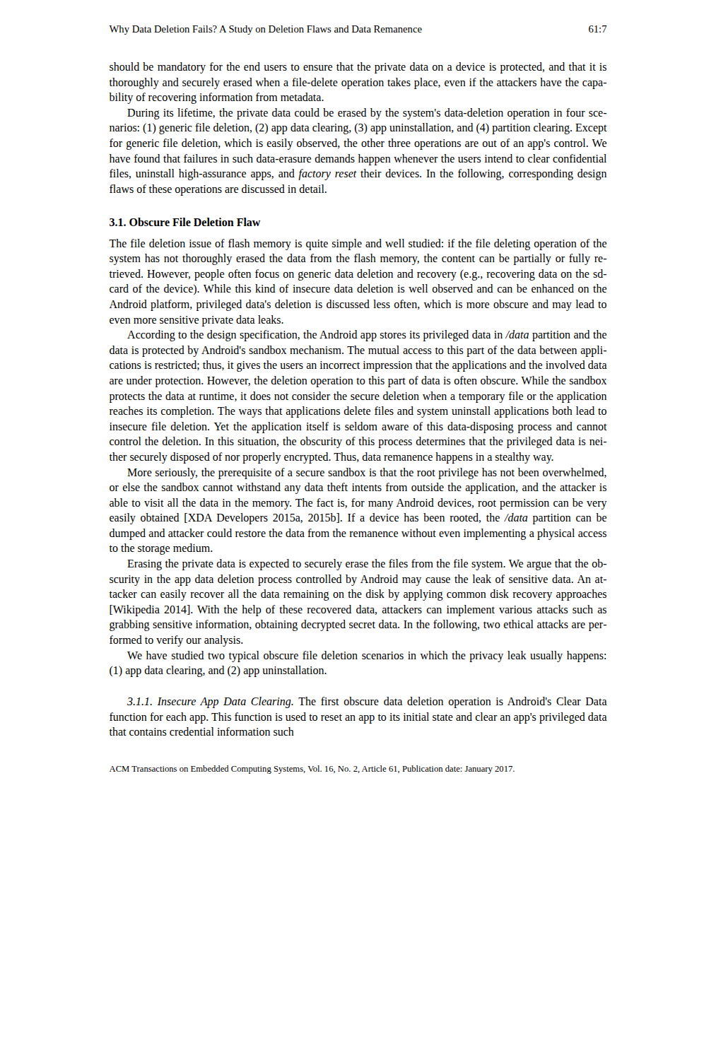Why Data Deletion Fails? A Study on Deletion Flaws and Data Remanence 61:7
should be mandatory for the end users to ensure that the private data on a device is protected, and that it is thoroughly and securely erased when a file-delete operation takes place, even if the attackers have the capability of recovering information from metadata.
During its lifetime, the private data could be erased by the system's data-deletion operation in four scenarios: (1) generic file deletion, (2) app data clearing, (3) app uninstallation, and (4) partition clearing. Except for generic file deletion, which is easily observed, the other three operations are out of an app's control. We have found that failures in such data-erasure demands happen whenever the users intend to clear confidential files, uninstall high-assurance apps, and factory reset their devices. In the following, corresponding design flaws of these operations are discussed in detail.
3.1. Obscure File Deletion Flaw
The file deletion issue of flash memory is quite simple and well studied: if the file deleting operation of the system has not thoroughly erased the data from the flash memory, the content can be partially or fully retrieved. However, people often focus on generic data deletion and recovery (e.g., recovering data on the sdcard of the device). While this kind of insecure data deletion is well observed and can be enhanced on the Android platform, privileged data's deletion is discussed less often, which is more obscure and may lead to even more sensitive private data leaks.
According to the design specification, the Android app stores its privileged data in /data partition and the data is protected by Android's sandbox mechanism. The mutual access to this part of the data between applications is restricted; thus, it gives the users an incorrect impression that the applications and the involved data are under protection. However, the deletion operation to this part of data is often obscure. While the sandbox protects the data at runtime, it does not consider the secure deletion when a temporary file or the application reaches its completion. The ways that applications delete files and system uninstall applications both lead to insecure file deletion. Yet the application itself is seldom aware of this data-disposing process and cannot control the deletion. In this situation, the obscurity of this process determines that the privileged data is neither securely disposed of nor properly encrypted. Thus, data remanence happens in a stealthy way.
More seriously, the prerequisite of a secure sandbox is that the root privilege has not been overwhelmed, or else the sandbox cannot withstand any data theft intents from outside the application, and the attacker is able to visit all the data in the memory. The fact is, for many Android devices, root permission can be very easily obtained [XDA Developers 2015a, 2015b]. If a device has been rooted, the /data partition can be dumped and attacker could restore the data from the remanence without even implementing a physical access to the storage medium.
Erasing the private data is expected to securely erase the files from the file system. We argue that the obscurity in the app data deletion process controlled by Android may cause the leak of sensitive data. An attacker can easily recover all the data remaining on the disk by applying common disk recovery approaches [Wikipedia 2014]. With the help of these recovered data, attackers can implement various attacks such as grabbing sensitive information, obtaining decrypted secret data. In the following, two ethical attacks are performed to verify our analysis.
We have studied two typical obscure file deletion scenarios in which the privacy leak usually happens: (1) app data clearing, and (2) app uninstallation.
3.1.1. Insecure App Data Clearing. The first obscure data deletion operation is Android's Clear Data function for each app. This function is used to reset an app to its initial state and clear an app's privileged data that contains credential information such
ACM Transactions on Embedded Computing Systems, Vol. 16, No. 2, Article 61, Publication date: January 2017.